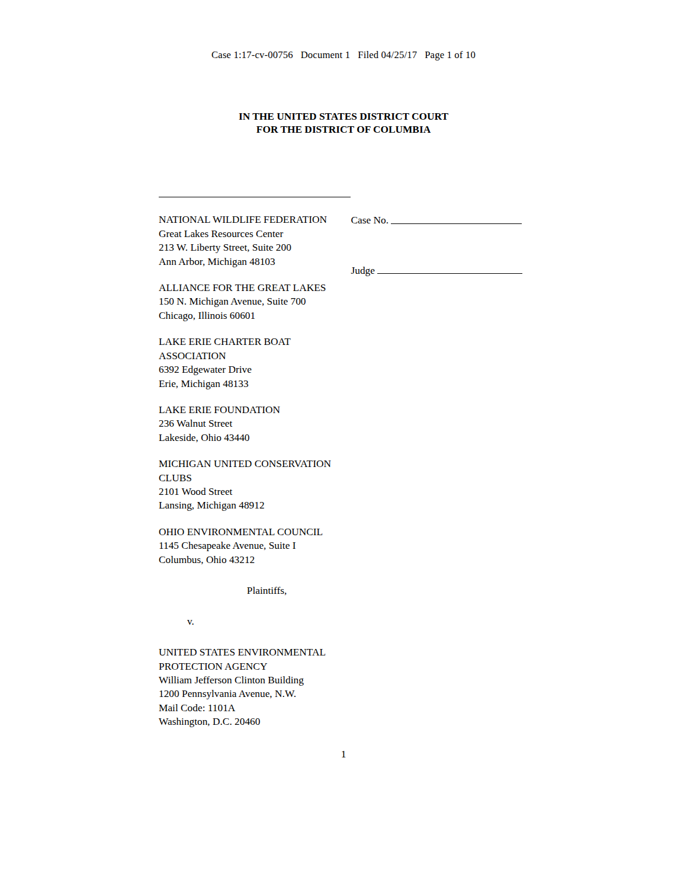Case 1:17-cv-00756 Document 1 Filed 04/25/17 Page 1 of 10
IN THE UNITED STATES DISTRICT COURT
FOR THE DISTRICT OF COLUMBIA
| NATIONAL WILDLIFE FEDERATION Great Lakes Resources Center 213 W. Liberty Street, Suite 200 Ann Arbor, Michigan 48103 ALLIANCE FOR THE GREAT LAKES 150 N. Michigan Avenue, Suite 700 Chicago, Illinois 60601 LAKE ERIE CHARTER BOAT ASSOCIATION 6392 Edgewater Drive Erie, Michigan 48133 LAKE ERIE FOUNDATION 236 Walnut Street Lakeside, Ohio 43440 MICHIGAN UNITED CONSERVATION CLUBS 2101 Wood Street Lansing, Michigan 48912 OHIO ENVIRONMENTAL COUNCIL 1145 Chesapeake Avenue, Suite I Columbus, Ohio 43212 Plaintiffs, v. UNITED STATES ENVIRONMENTAL PROTECTION AGENCY William Jefferson Clinton Building 1200 Pennsylvania Avenue, N.W. Mail Code: 1101A Washington, D.C. 20460 | Case No. Judge |
1